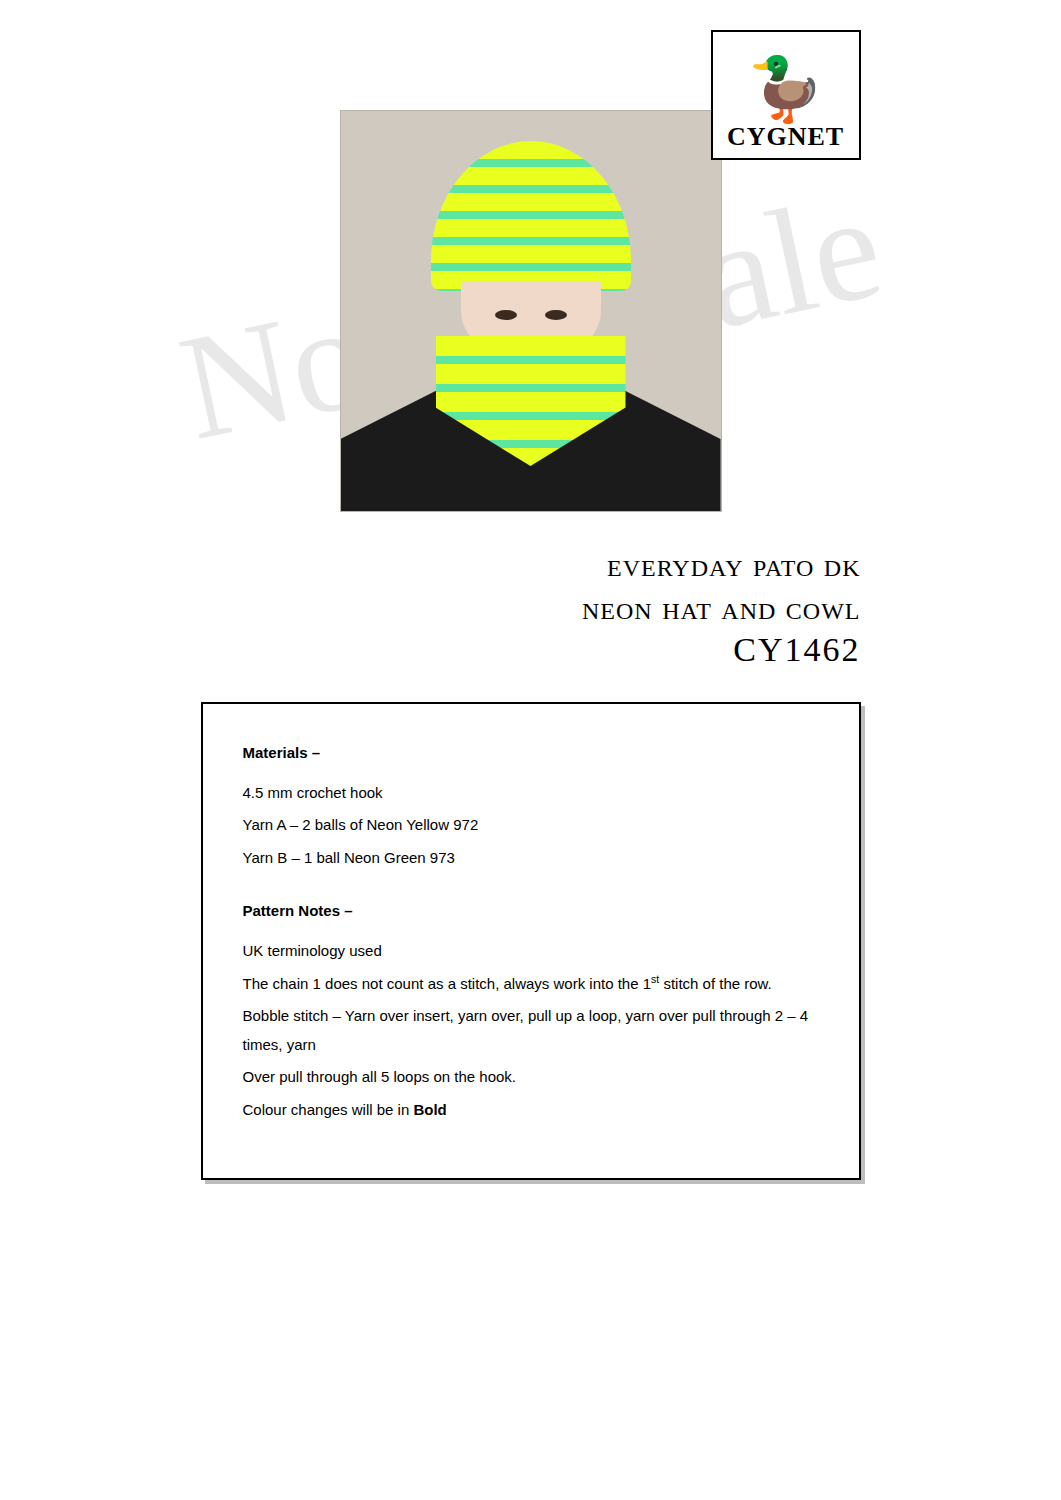Not for sale
🦆
CYGNET
Everyday pato dk
neon hat and cowl CY1462
Materials –
4.5 mm crochet hook
Yarn A – 2 balls of Neon Yellow 972
Yarn B – 1 ball Neon Green 973
Pattern Notes –
UK terminology used
The chain 1 does not count as a stitch, always work into the 1st stitch of the row.
Bobble stitch – Yarn over insert, yarn over, pull up a loop, yarn over pull through 2 – 4 times, yarn
Over pull through all 5 loops on the hook.
Colour changes will be in Bold